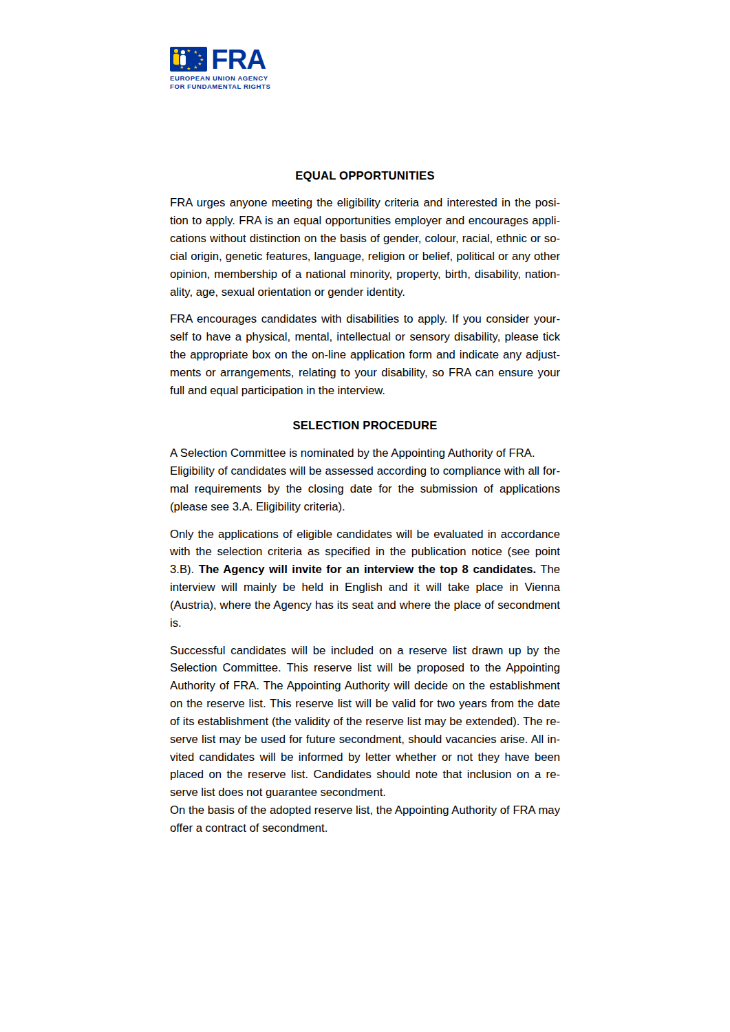★ ★ ★ ★ ★ ★ ★ ★ ★ ★ ★ ★
FRA
European Union Agency
for Fundamental Rights
EQUAL OPPORTUNITIES
FRA urges anyone meeting the eligibility criteria and interested in the position to apply. FRA is an equal opportunities employer and encourages applications without distinction on the basis of gender, colour, racial, ethnic or social origin, genetic features, language, religion or belief, political or any other opinion, membership of a national minority, property, birth, disability, nationality, age, sexual orientation or gender identity.
FRA encourages candidates with disabilities to apply. If you consider yourself to have a physical, mental, intellectual or sensory disability, please tick the appropriate box on the on-line application form and indicate any adjustments or arrangements, relating to your disability, so FRA can ensure your full and equal participation in the interview.
SELECTION PROCEDURE
A Selection Committee is nominated by the Appointing Authority of FRA.
Eligibility of candidates will be assessed according to compliance with all formal requirements by the closing date for the submission of applications (please see 3.A. Eligibility criteria).
Only the applications of eligible candidates will be evaluated in accordance with the selection criteria as specified in the publication notice (see point 3.B). The Agency will invite for an interview the top 8 candidates. The interview will mainly be held in English and it will take place in Vienna (Austria), where the Agency has its seat and where the place of secondment is.
Successful candidates will be included on a reserve list drawn up by the Selection Committee. This reserve list will be proposed to the Appointing Authority of FRA. The Appointing Authority will decide on the establishment on the reserve list. This reserve list will be valid for two years from the date of its establishment (the validity of the reserve list may be extended). The reserve list may be used for future secondment, should vacancies arise. All invited candidates will be informed by letter whether or not they have been placed on the reserve list. Candidates should note that inclusion on a reserve list does not guarantee secondment.
On the basis of the adopted reserve list, the Appointing Authority of FRA may offer a contract of secondment.